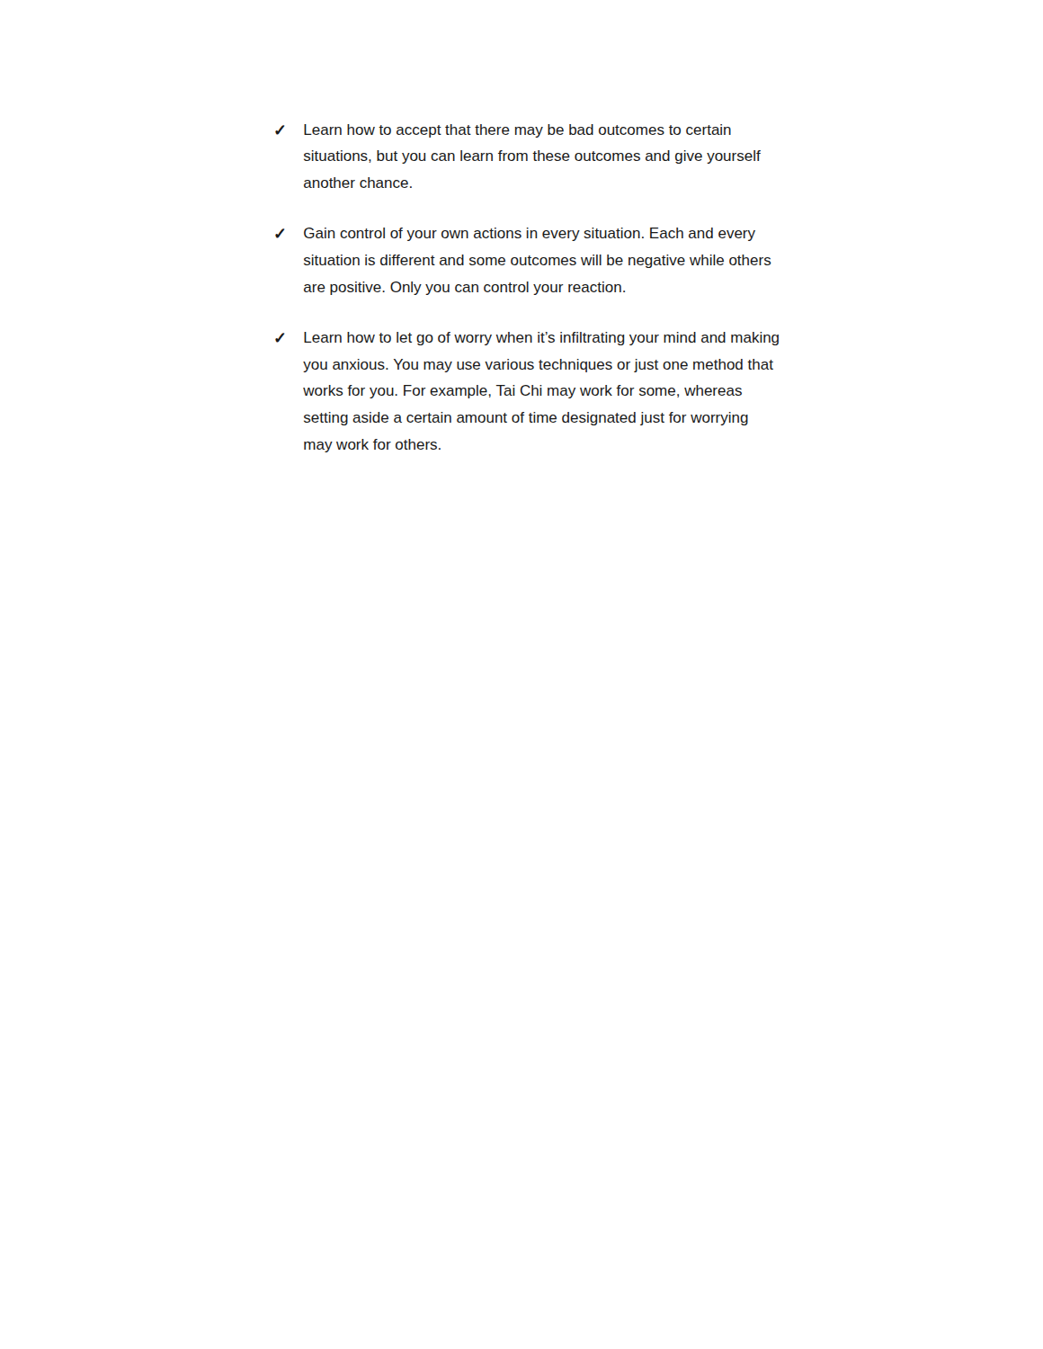Learn how to accept that there may be bad outcomes to certain situations, but you can learn from these outcomes and give yourself another chance.
Gain control of your own actions in every situation. Each and every situation is different and some outcomes will be negative while others are positive. Only you can control your reaction.
Learn how to let go of worry when it’s infiltrating your mind and making you anxious. You may use various techniques or just one method that works for you. For example, Tai Chi may work for some, whereas setting aside a certain amount of time designated just for worrying may work for others.